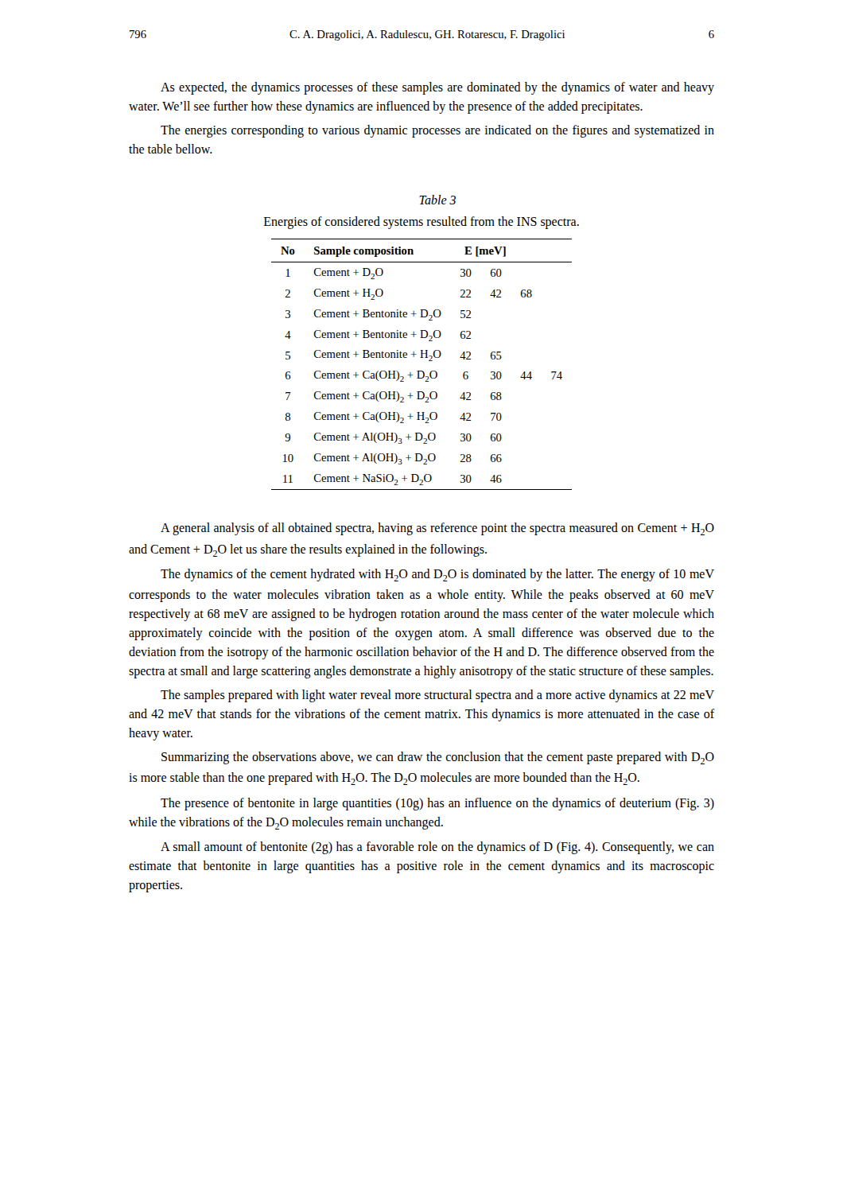796 C. A. Dragolici, A. Radulescu, GH. Rotarescu, F. Dragolici 6
As expected, the dynamics processes of these samples are dominated by the dynamics of water and heavy water. We’ll see further how these dynamics are influenced by the presence of the added precipitates.
The energies corresponding to various dynamic processes are indicated on the figures and systematized in the table bellow.
Table 3
Energies of considered systems resulted from the INS spectra.
| No | Sample composition | E [meV] |
| --- | --- | --- |
| 1 | Cement + D 2 O | 30 | 60 | | |
| 2 | Cement + H 2 O | 22 | 42 | 68 | |
| 3 | Cement + Bentonite + D 2 O | 52 | | | |
| 4 | Cement + Bentonite + D 2 O | 62 | | | |
| 5 | Cement + Bentonite + H 2 O | 42 | 65 | | |
| 6 | Cement + Ca(OH) 2 + D 2 O | 6 | 30 | 44 | 74 |
| 7 | Cement + Ca(OH) 2 + D 2 O | 42 | 68 | | |
| 8 | Cement + Ca(OH) 2 + H 2 O | 42 | 70 | | |
| 9 | Cement + Al(OH) 3 + D 2 O | 30 | 60 | | |
| 10 | Cement + Al(OH) 3 + D 2 O | 28 | 66 | | |
| 11 | Cement + NaSiO 2 + D 2 O | 30 | 46 | | |
A general analysis of all obtained spectra, having as reference point the spectra measured on Cement + H2O and Cement + D2O let us share the results explained in the followings.
The dynamics of the cement hydrated with H2O and D2O is dominated by the latter. The energy of 10 meV corresponds to the water molecules vibration taken as a whole entity. While the peaks observed at 60 meV respectively at 68 meV are assigned to be hydrogen rotation around the mass center of the water molecule which approximately coincide with the position of the oxygen atom. A small difference was observed due to the deviation from the isotropy of the harmonic oscillation behavior of the H and D. The difference observed from the spectra at small and large scattering angles demonstrate a highly anisotropy of the static structure of these samples.
The samples prepared with light water reveal more structural spectra and a more active dynamics at 22 meV and 42 meV that stands for the vibrations of the cement matrix. This dynamics is more attenuated in the case of heavy water.
Summarizing the observations above, we can draw the conclusion that the cement paste prepared with D2O is more stable than the one prepared with H2O. The D2O molecules are more bounded than the H2O.
The presence of bentonite in large quantities (10g) has an influence on the dynamics of deuterium (Fig. 3) while the vibrations of the D2O molecules remain unchanged.
A small amount of bentonite (2g) has a favorable role on the dynamics of D (Fig. 4). Consequently, we can estimate that bentonite in large quantities has a positive role in the cement dynamics and its macroscopic properties.